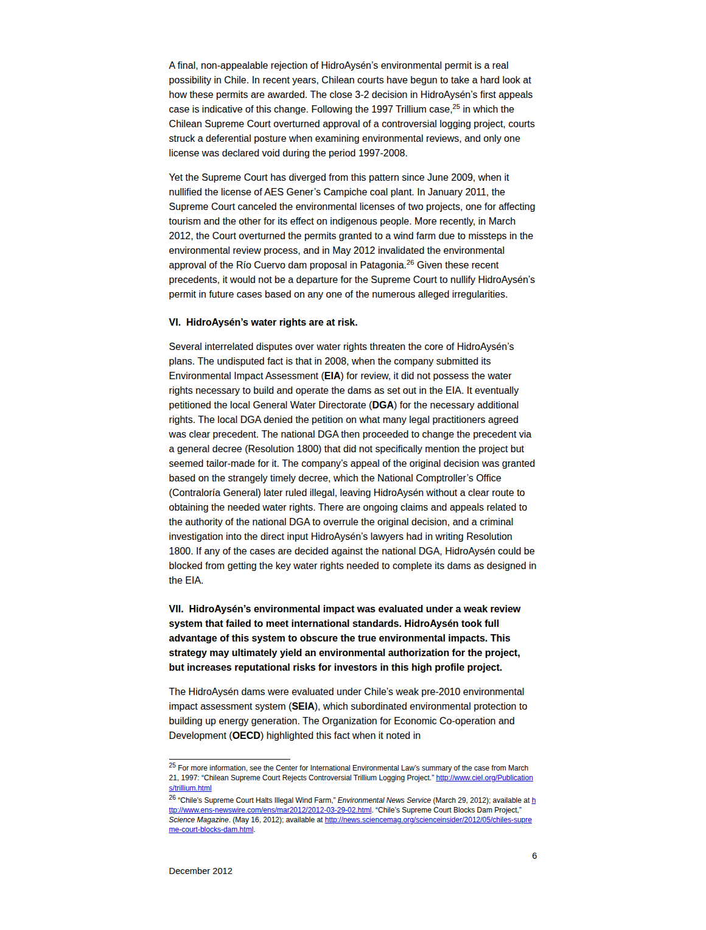A final, non-appealable rejection of HidroAysén’s environmental permit is a real possibility in Chile. In recent years, Chilean courts have begun to take a hard look at how these permits are awarded. The close 3-2 decision in HidroAysén’s first appeals case is indicative of this change. Following the 1997 Trillium case,25 in which the Chilean Supreme Court overturned approval of a controversial logging project, courts struck a deferential posture when examining environmental reviews, and only one license was declared void during the period 1997-2008.
Yet the Supreme Court has diverged from this pattern since June 2009, when it nullified the license of AES Gener’s Campiche coal plant. In January 2011, the Supreme Court canceled the environmental licenses of two projects, one for affecting tourism and the other for its effect on indigenous people. More recently, in March 2012, the Court overturned the permits granted to a wind farm due to missteps in the environmental review process, and in May 2012 invalidated the environmental approval of the Río Cuervo dam proposal in Patagonia.26 Given these recent precedents, it would not be a departure for the Supreme Court to nullify HidroAysén’s permit in future cases based on any one of the numerous alleged irregularities.
VI. HidroAysén’s water rights are at risk.
Several interrelated disputes over water rights threaten the core of HidroAysén’s plans. The undisputed fact is that in 2008, when the company submitted its Environmental Impact Assessment (EIA) for review, it did not possess the water rights necessary to build and operate the dams as set out in the EIA. It eventually petitioned the local General Water Directorate (DGA) for the necessary additional rights. The local DGA denied the petition on what many legal practitioners agreed was clear precedent. The national DGA then proceeded to change the precedent via a general decree (Resolution 1800) that did not specifically mention the project but seemed tailor-made for it. The company’s appeal of the original decision was granted based on the strangely timely decree, which the National Comptroller’s Office (Contraloría General) later ruled illegal, leaving HidroAysén without a clear route to obtaining the needed water rights. There are ongoing claims and appeals related to the authority of the national DGA to overrule the original decision, and a criminal investigation into the direct input HidroAysén’s lawyers had in writing Resolution 1800. If any of the cases are decided against the national DGA, HidroAysén could be blocked from getting the key water rights needed to complete its dams as designed in the EIA.
VII. HidroAysén’s environmental impact was evaluated under a weak review system that failed to meet international standards. HidroAysén took full advantage of this system to obscure the true environmental impacts. This strategy may ultimately yield an environmental authorization for the project, but increases reputational risks for investors in this high profile project.
The HidroAysén dams were evaluated under Chile’s weak pre-2010 environmental impact assessment system (SEIA), which subordinated environmental protection to building up energy generation. The Organization for Economic Co-operation and Development (OECD) highlighted this fact when it noted in
25 For more information, see the Center for International Environmental Law’s summary of the case from March 21, 1997: “Chilean Supreme Court Rejects Controversial Trillium Logging Project.” http://www.ciel.org/Publications/trillium.html
26 “Chile’s Supreme Court Halts Illegal Wind Farm,” Environmental News Service (March 29, 2012); available at http://www.ens-newswire.com/ens/mar2012/2012-03-29-02.html. “Chile’s Supreme Court Blocks Dam Project,” Science Magazine. (May 16, 2012); available at http://news.sciencemag.org/scienceinsider/2012/05/chiles-supreme-court-blocks-dam.html.
6
December 2012